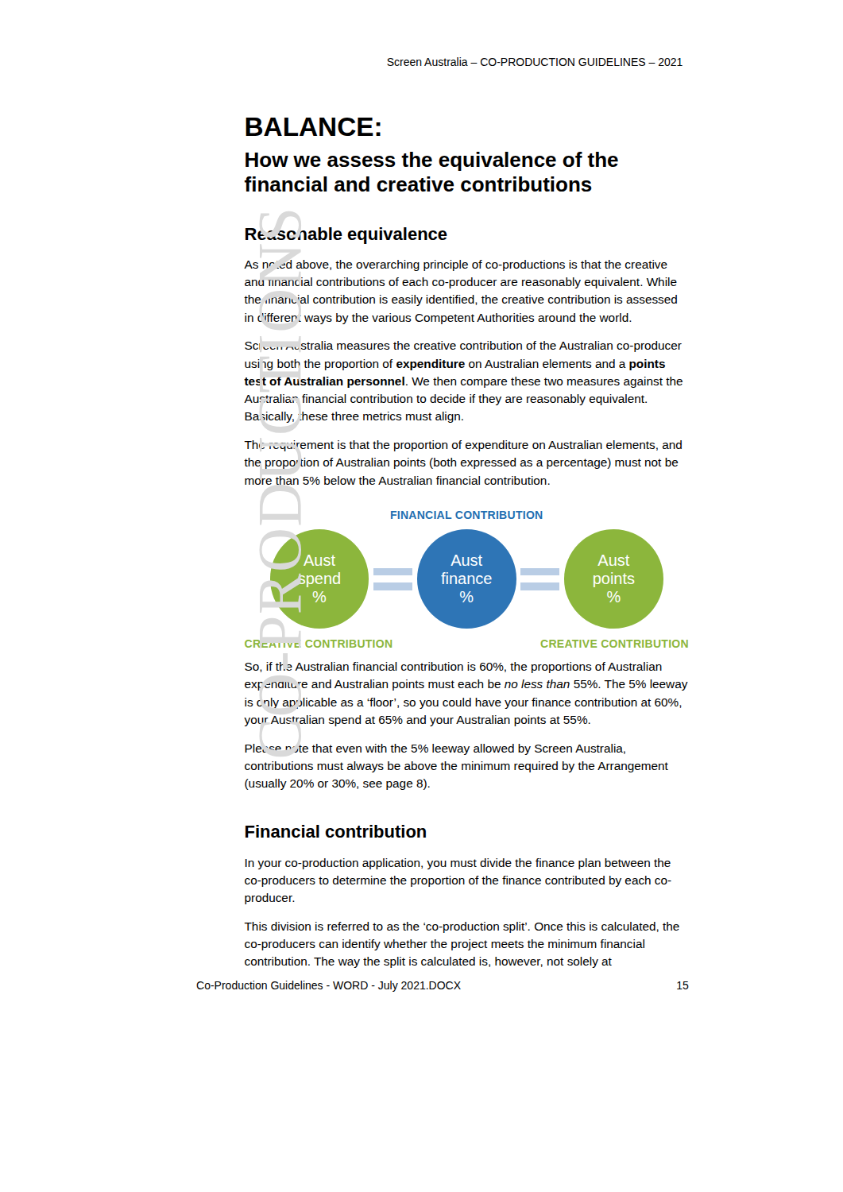Screen Australia – CO-PRODUCTION GUIDELINES – 2021
CO-PRODUCTIONS
BALANCE: How we assess the equivalence of the financial and creative contributions
Reasonable equivalence
As noted above, the overarching principle of co-productions is that the creative and financial contributions of each co-producer are reasonably equivalent. While the financial contribution is easily identified, the creative contribution is assessed in different ways by the various Competent Authorities around the world.
Screen Australia measures the creative contribution of the Australian co-producer using both the proportion of expenditure on Australian elements and a points test of Australian personnel. We then compare these two measures against the Australian financial contribution to decide if they are reasonably equivalent. Basically, these three metrics must align.
The requirement is that the proportion of expenditure on Australian elements, and the proportion of Australian points (both expressed as a percentage) must not be more than 5% below the Australian financial contribution.
FINANCIAL CONTRIBUTION
Aust
spend
%
Aust
finance
%
Aust
points
%
CREATIVE CONTRIBUTION CREATIVE CONTRIBUTION
So, if the Australian financial contribution is 60%, the proportions of Australian expenditure and Australian points must each be no less than 55%. The 5% leeway is only applicable as a ‘floor’, so you could have your finance contribution at 60%, your Australian spend at 65% and your Australian points at 55%.
Please note that even with the 5% leeway allowed by Screen Australia, contributions must always be above the minimum required by the Arrangement (usually 20% or 30%, see page 8).
Financial contribution
In your co-production application, you must divide the finance plan between the co-producers to determine the proportion of the finance contributed by each co-producer.
This division is referred to as the ‘co-production split’. Once this is calculated, the co-producers can identify whether the project meets the minimum financial contribution. The way the split is calculated is, however, not solely at
Co-Production Guidelines - WORD - July 2021.DOCX
15